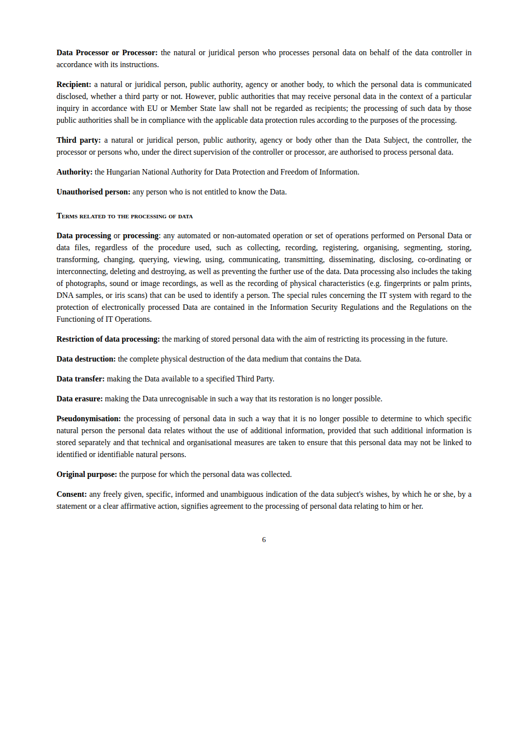Data Processor or Processor: the natural or juridical person who processes personal data on behalf of the data controller in accordance with its instructions.
Recipient: a natural or juridical person, public authority, agency or another body, to which the personal data is communicated disclosed, whether a third party or not. However, public authorities that may receive personal data in the context of a particular inquiry in accordance with EU or Member State law shall not be regarded as recipients; the processing of such data by those public authorities shall be in compliance with the applicable data protection rules according to the purposes of the processing.
Third party: a natural or juridical person, public authority, agency or body other than the Data Subject, the controller, the processor or persons who, under the direct supervision of the controller or processor, are authorised to process personal data.
Authority: the Hungarian National Authority for Data Protection and Freedom of Information.
Unauthorised person: any person who is not entitled to know the Data.
Terms related to the processing of data
Data processing or processing: any automated or non-automated operation or set of operations performed on Personal Data or data files, regardless of the procedure used, such as collecting, recording, registering, organising, segmenting, storing, transforming, changing, querying, viewing, using, communicating, transmitting, disseminating, disclosing, co-ordinating or interconnecting, deleting and destroying, as well as preventing the further use of the data. Data processing also includes the taking of photographs, sound or image recordings, as well as the recording of physical characteristics (e.g. fingerprints or palm prints, DNA samples, or iris scans) that can be used to identify a person. The special rules concerning the IT system with regard to the protection of electronically processed Data are contained in the Information Security Regulations and the Regulations on the Functioning of IT Operations.
Restriction of data processing: the marking of stored personal data with the aim of restricting its processing in the future.
Data destruction: the complete physical destruction of the data medium that contains the Data.
Data transfer: making the Data available to a specified Third Party.
Data erasure: making the Data unrecognisable in such a way that its restoration is no longer possible.
Pseudonymisation: the processing of personal data in such a way that it is no longer possible to determine to which specific natural person the personal data relates without the use of additional information, provided that such additional information is stored separately and that technical and organisational measures are taken to ensure that this personal data may not be linked to identified or identifiable natural persons.
Original purpose: the purpose for which the personal data was collected.
Consent: any freely given, specific, informed and unambiguous indication of the data subject's wishes, by which he or she, by a statement or a clear affirmative action, signifies agreement to the processing of personal data relating to him or her.
6